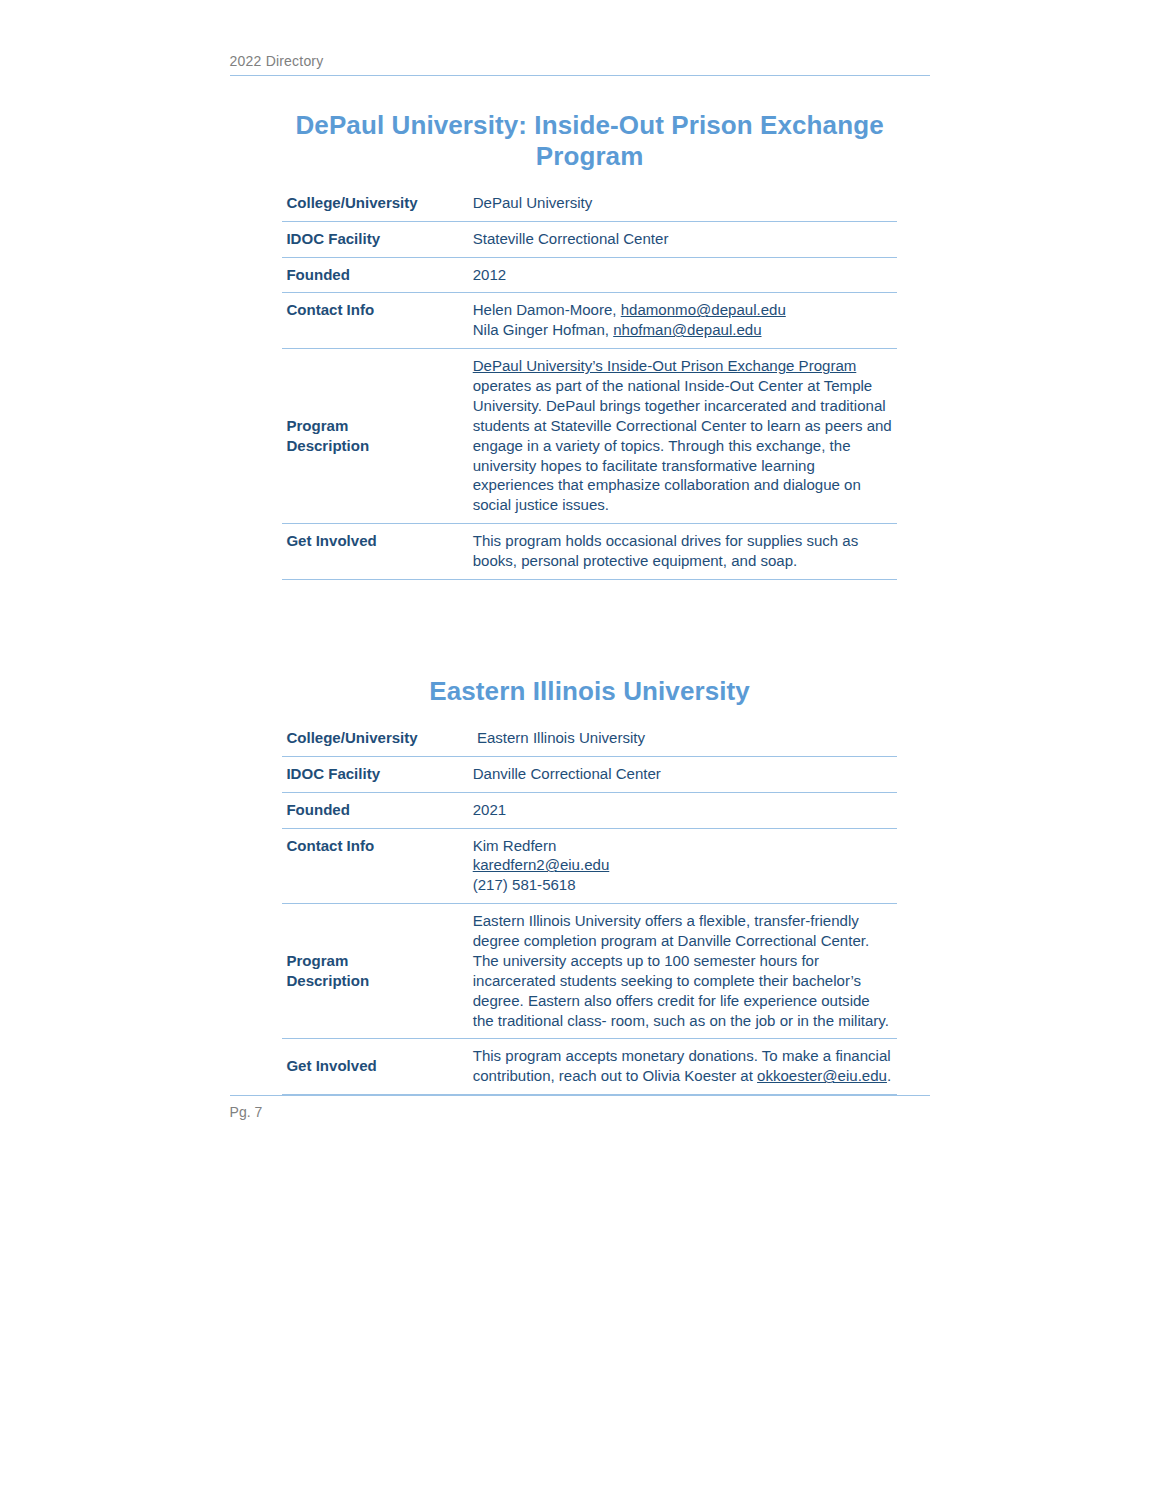2022 Directory
DePaul University: Inside-Out Prison Exchange Program
| College/University | DePaul University |
| IDOC Facility | Stateville Correctional Center |
| Founded | 2012 |
| Contact Info | Helen Damon-Moore, hdamonmo@depaul.edu Nila Ginger Hofman, nhofman@depaul.edu |
| Program Description | DePaul University’s Inside-Out Prison Exchange Program operates as part of the national Inside-Out Center at Temple University. DePaul brings together incarcerated and traditional students at Stateville Correctional Center to learn as peers and engage in a variety of topics. Through this exchange, the university hopes to facilitate transformative learning experiences that emphasize collaboration and dialogue on social justice issues. |
| Get Involved | This program holds occasional drives for supplies such as books, personal protective equipment, and soap. |
Eastern Illinois University
| College/University | Eastern Illinois University |
| IDOC Facility | Danville Correctional Center |
| Founded | 2021 |
| Contact Info | Kim Redfern karedfern2@eiu.edu (217) 581-5618 |
| Program Description | Eastern Illinois University offers a flexible, transfer-friendly degree completion program at Danville Correctional Center. The university accepts up to 100 semester hours for incarcerated students seeking to complete their bachelor’s degree. Eastern also offers credit for life experience outside the traditional class- room, such as on the job or in the military. |
| Get Involved | This program accepts monetary donations. To make a financial contribution, reach out to Olivia Koester at okkoester@eiu.edu . |
Pg. 7